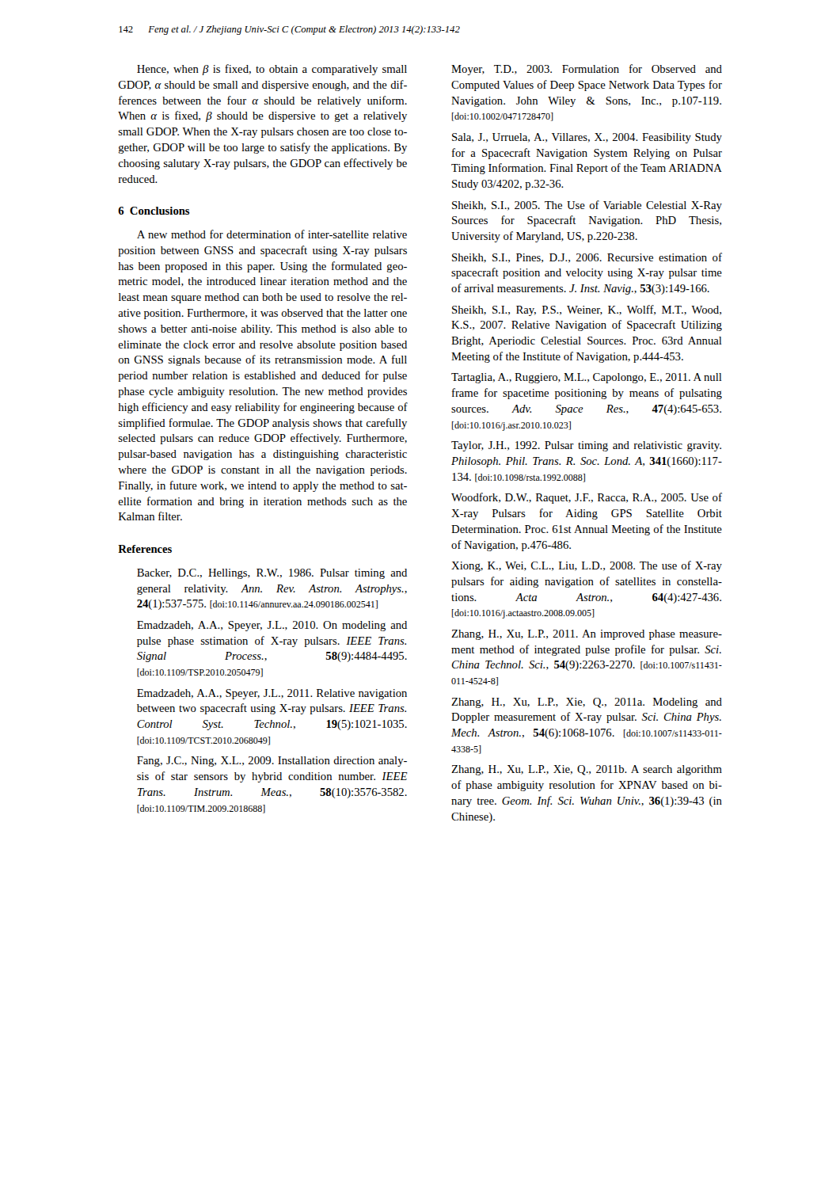142 Feng et al. / J Zhejiang Univ-Sci C (Comput & Electron) 2013 14(2):133-142
Hence, when β is fixed, to obtain a comparatively small GDOP, α should be small and dispersive enough, and the differences between the four α should be relatively uniform. When α is fixed, β should be dispersive to get a relatively small GDOP. When the X-ray pulsars chosen are too close together, GDOP will be too large to satisfy the applications. By choosing salutary X-ray pulsars, the GDOP can effectively be reduced.
6 Conclusions
A new method for determination of inter-satellite relative position between GNSS and spacecraft using X-ray pulsars has been proposed in this paper. Using the formulated geometric model, the introduced linear iteration method and the least mean square method can both be used to resolve the relative position. Furthermore, it was observed that the latter one shows a better anti-noise ability. This method is also able to eliminate the clock error and resolve absolute position based on GNSS signals because of its retransmission mode. A full period number relation is established and deduced for pulse phase cycle ambiguity resolution. The new method provides high efficiency and easy reliability for engineering because of simplified formulae. The GDOP analysis shows that carefully selected pulsars can reduce GDOP effectively. Furthermore, pulsar-based navigation has a distinguishing characteristic where the GDOP is constant in all the navigation periods. Finally, in future work, we intend to apply the method to satellite formation and bring in iteration methods such as the Kalman filter.
References
Backer, D.C., Hellings, R.W., 1986. Pulsar timing and general relativity. Ann. Rev. Astron. Astrophys., 24(1):537-575. [doi:10.1146/annurev.aa.24.090186.002541]
Emadzadeh, A.A., Speyer, J.L., 2010. On modeling and pulse phase sstimation of X-ray pulsars. IEEE Trans. Signal Process., 58(9):4484-4495. [doi:10.1109/TSP.2010.2050479]
Emadzadeh, A.A., Speyer, J.L., 2011. Relative navigation between two spacecraft using X-ray pulsars. IEEE Trans. Control Syst. Technol., 19(5):1021-1035. [doi:10.1109/TCST.2010.2068049]
Fang, J.C., Ning, X.L., 2009. Installation direction analysis of star sensors by hybrid condition number. IEEE Trans. Instrum. Meas., 58(10):3576-3582. [doi:10.1109/TIM.2009.2018688]
Moyer, T.D., 2003. Formulation for Observed and Computed Values of Deep Space Network Data Types for Navigation. John Wiley & Sons, Inc., p.107-119. [doi:10.1002/0471728470]
Sala, J., Urruela, A., Villares, X., 2004. Feasibility Study for a Spacecraft Navigation System Relying on Pulsar Timing Information. Final Report of the Team ARIADNA Study 03/4202, p.32-36.
Sheikh, S.I., 2005. The Use of Variable Celestial X-Ray Sources for Spacecraft Navigation. PhD Thesis, University of Maryland, US, p.220-238.
Sheikh, S.I., Pines, D.J., 2006. Recursive estimation of spacecraft position and velocity using X-ray pulsar time of arrival measurements. J. Inst. Navig., 53(3):149-166.
Sheikh, S.I., Ray, P.S., Weiner, K., Wolff, M.T., Wood, K.S., 2007. Relative Navigation of Spacecraft Utilizing Bright, Aperiodic Celestial Sources. Proc. 63rd Annual Meeting of the Institute of Navigation, p.444-453.
Tartaglia, A., Ruggiero, M.L., Capolongo, E., 2011. A null frame for spacetime positioning by means of pulsating sources. Adv. Space Res., 47(4):645-653. [doi:10.1016/j.asr.2010.10.023]
Taylor, J.H., 1992. Pulsar timing and relativistic gravity. Philosoph. Phil. Trans. R. Soc. Lond. A, 341(1660):117-134. [doi:10.1098/rsta.1992.0088]
Woodfork, D.W., Raquet, J.F., Racca, R.A., 2005. Use of X-ray Pulsars for Aiding GPS Satellite Orbit Determination. Proc. 61st Annual Meeting of the Institute of Navigation, p.476-486.
Xiong, K., Wei, C.L., Liu, L.D., 2008. The use of X-ray pulsars for aiding navigation of satellites in constellations. Acta Astron., 64(4):427-436. [doi:10.1016/j.actaastro.2008.09.005]
Zhang, H., Xu, L.P., 2011. An improved phase measurement method of integrated pulse profile for pulsar. Sci. China Technol. Sci., 54(9):2263-2270. [doi:10.1007/s11431-011-4524-8]
Zhang, H., Xu, L.P., Xie, Q., 2011a. Modeling and Doppler measurement of X-ray pulsar. Sci. China Phys. Mech. Astron., 54(6):1068-1076. [doi:10.1007/s11433-011-4338-5]
Zhang, H., Xu, L.P., Xie, Q., 2011b. A search algorithm of phase ambiguity resolution for XPNAV based on binary tree. Geom. Inf. Sci. Wuhan Univ., 36(1):39-43 (in Chinese).